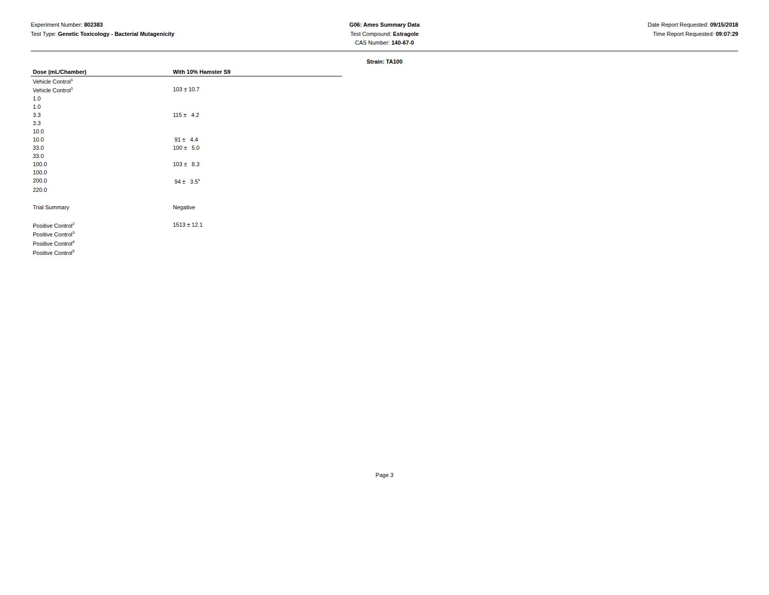Experiment Number: 802383
Test Type: Genetic Toxicology - Bacterial Mutagenicity
G06: Ames Summary Data
Test Compound: Estragole
CAS Number: 140-67-0
Date Report Requested: 09/15/2018
Time Report Requested: 09:07:29
Strain: TA100
| Dose (mL/Chamber) | With 10% Hamster S9 |
| --- | --- |
| Vehicle Control 1 | |
| Vehicle Control 1 | 103 ± 10.7 |
| 1.0 | |
| 1.0 | |
| 3.3 | 115 ± 4.2 |
| 3.3 | |
| 10.0 | |
| 10.0 | 91 ± 4.4 |
| 33.0 | 100 ± 5.0 |
| 33.0 | |
| 100.0 | 103 ± 8.3 |
| 100.0 | |
| 200.0 | 94 ± 3.5 s |
| 220.0 | |
| Trial Summary | Negative |
| Positive Control 2 | 1513 ± 12.1 |
| Positive Control 3 | |
| Positive Control 4 | |
| Positive Control 5 | |
Page 3